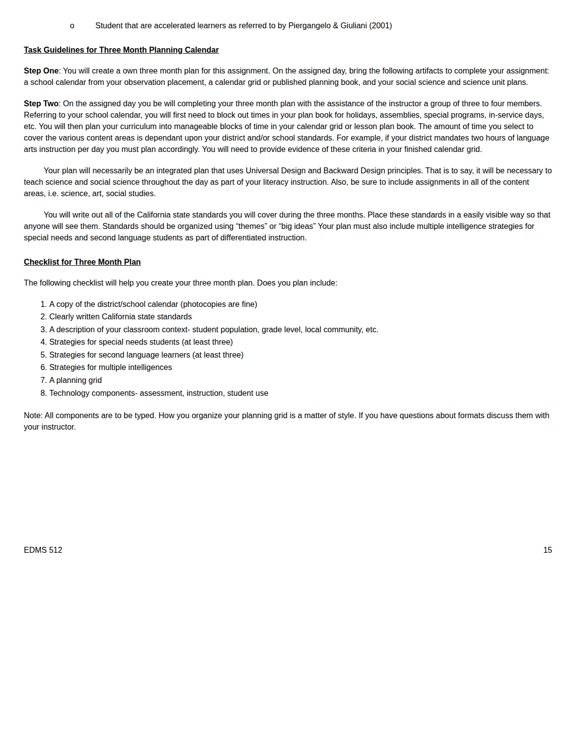o Student that are accelerated learners as referred to by Piergangelo & Giuliani (2001)
Task Guidelines for Three Month Planning Calendar
Step One: You will create a own three month plan for this assignment. On the assigned day, bring the following artifacts to complete your assignment: a school calendar from your observation placement, a calendar grid or published planning book, and your social science and science unit plans.
Step Two: On the assigned day you be will completing your three month plan with the assistance of the instructor a group of three to four members. Referring to your school calendar, you will first need to block out times in your plan book for holidays, assemblies, special programs, in-service days, etc. You will then plan your curriculum into manageable blocks of time in your calendar grid or lesson plan book. The amount of time you select to cover the various content areas is dependant upon your district and/or school standards. For example, if your district mandates two hours of language arts instruction per day you must plan accordingly. You will need to provide evidence of these criteria in your finished calendar grid.
Your plan will necessarily be an integrated plan that uses Universal Design and Backward Design principles. That is to say, it will be necessary to teach science and social science throughout the day as part of your literacy instruction. Also, be sure to include assignments in all of the content areas, i.e. science, art, social studies.
You will write out all of the California state standards you will cover during the three months. Place these standards in a easily visible way so that anyone will see them. Standards should be organized using “themes” or “big ideas” Your plan must also include multiple intelligence strategies for special needs and second language students as part of differentiated instruction.
Checklist for Three Month Plan
The following checklist will help you create your three month plan. Does you plan include:
A copy of the district/school calendar (photocopies are fine)
Clearly written California state standards
A description of your classroom context- student population, grade level, local community, etc.
Strategies for special needs students (at least three)
Strategies for second language learners (at least three)
Strategies for multiple intelligences
A planning grid
Technology components- assessment, instruction, student use
Note: All components are to be typed. How you organize your planning grid is a matter of style. If you have questions about formats discuss them with your instructor.
EDMS 512 15